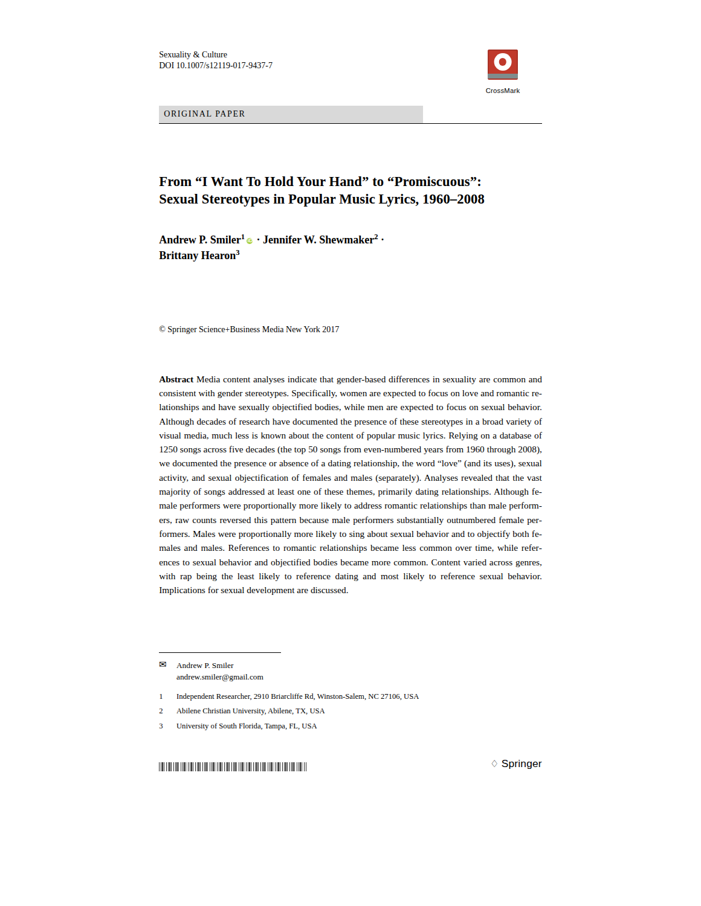Sexuality & Culture
DOI 10.1007/s12119-017-9437-7
CrossMark
ORIGINAL PAPER
From “I Want To Hold Your Hand” to “Promiscuous”:
Sexual Stereotypes in Popular Music Lyrics, 1960–2008
Andrew P. Smiler1 · Jennifer W. Shewmaker2 ·
Brittany Hearon3
© Springer Science+Business Media New York 2017
Abstract Media content analyses indicate that gender-based differences in sexuality are common and consistent with gender stereotypes. Specifically, women are expected to focus on love and romantic relationships and have sexually objectified bodies, while men are expected to focus on sexual behavior. Although decades of research have documented the presence of these stereotypes in a broad variety of visual media, much less is known about the content of popular music lyrics. Relying on a database of 1250 songs across five decades (the top 50 songs from even-numbered years from 1960 through 2008), we documented the presence or absence of a dating relationship, the word “love” (and its uses), sexual activity, and sexual objectification of females and males (separately). Analyses revealed that the vast majority of songs addressed at least one of these themes, primarily dating relationships. Although female performers were proportionally more likely to address romantic relationships than male performers, raw counts reversed this pattern because male performers substantially outnumbered female performers. Males were proportionally more likely to sing about sexual behavior and to objectify both females and males. References to romantic relationships became less common over time, while references to sexual behavior and objectified bodies became more common. Content varied across genres, with rap being the least likely to reference dating and most likely to reference sexual behavior. Implications for sexual development are discussed.
✉
Andrew P. Smiler
andrew.smiler@gmail.com
1
Independent Researcher, 2910 Briarcliffe Rd, Winston-Salem, NC 27106, USA
2
Abilene Christian University, Abilene, TX, USA
3
University of South Florida, Tampa, FL, USA
♢Springer